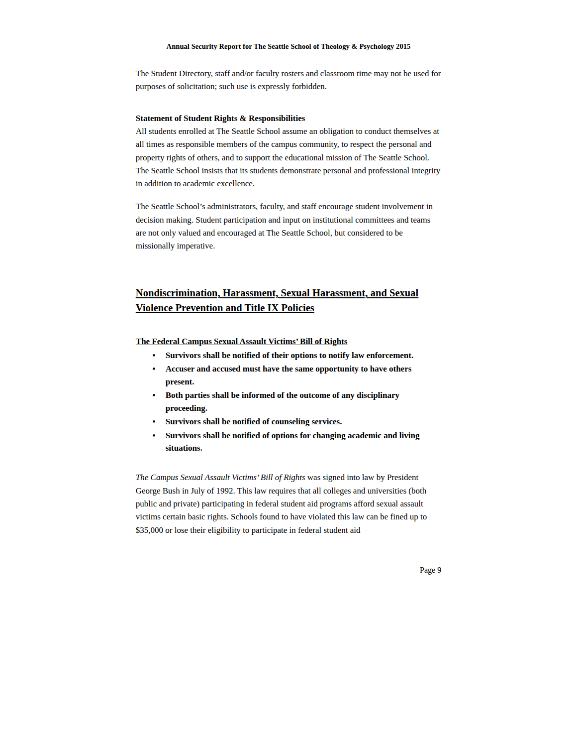Annual Security Report for The Seattle School of Theology & Psychology 2015
The Student Directory, staff and/or faculty rosters and classroom time may not be used for purposes of solicitation; such use is expressly forbidden.
Statement of Student Rights & Responsibilities
All students enrolled at The Seattle School assume an obligation to conduct themselves at all times as responsible members of the campus community, to respect the personal and property rights of others, and to support the educational mission of The Seattle School. The Seattle School insists that its students demonstrate personal and professional integrity in addition to academic excellence.
The Seattle School’s administrators, faculty, and staff encourage student involvement in decision making. Student participation and input on institutional committees and teams are not only valued and encouraged at The Seattle School, but considered to be missionally imperative.
Nondiscrimination, Harassment, Sexual Harassment, and Sexual Violence Prevention and Title IX Policies
The Federal Campus Sexual Assault Victims’ Bill of Rights
Survivors shall be notified of their options to notify law enforcement.
Accuser and accused must have the same opportunity to have others present.
Both parties shall be informed of the outcome of any disciplinary proceeding.
Survivors shall be notified of counseling services.
Survivors shall be notified of options for changing academic and living situations.
The Campus Sexual Assault Victims’ Bill of Rights was signed into law by President George Bush in July of 1992. This law requires that all colleges and universities (both public and private) participating in federal student aid programs afford sexual assault victims certain basic rights. Schools found to have violated this law can be fined up to $35,000 or lose their eligibility to participate in federal student aid
Page 9